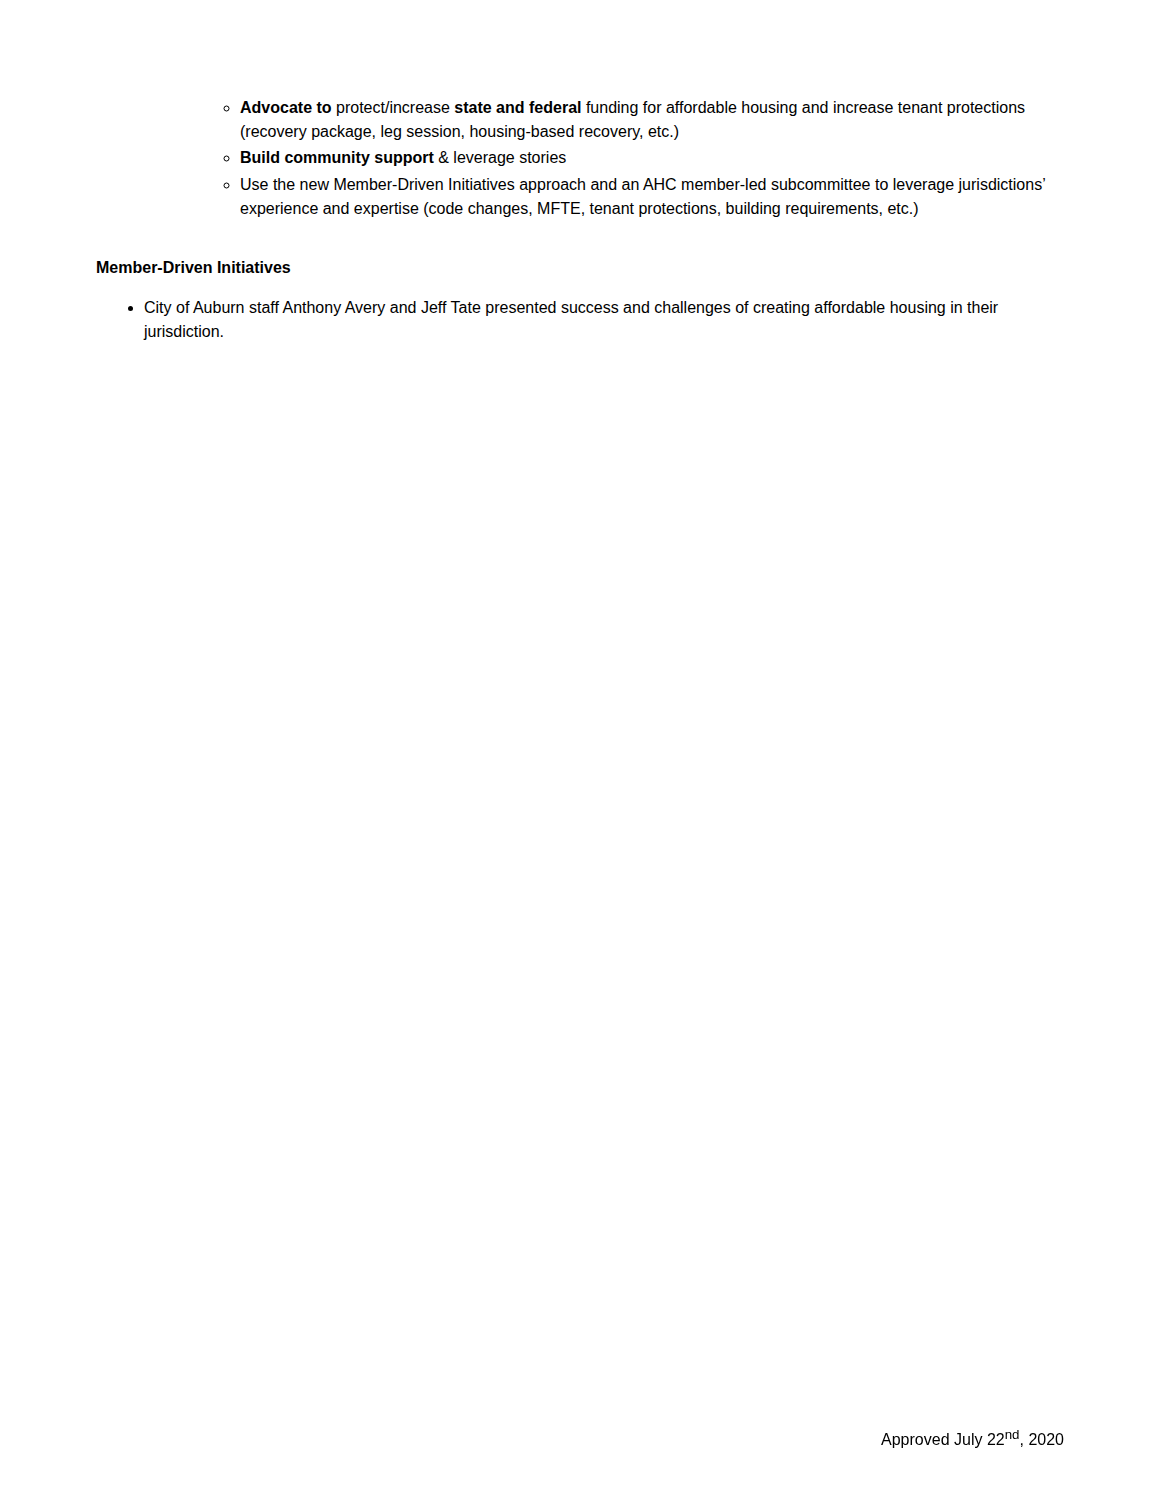Advocate to protect/increase state and federal funding for affordable housing and increase tenant protections (recovery package, leg session, housing-based recovery, etc.)
Build community support & leverage stories
Use the new Member-Driven Initiatives approach and an AHC member-led subcommittee to leverage jurisdictions’ experience and expertise (code changes, MFTE, tenant protections, building requirements, etc.)
Member-Driven Initiatives
City of Auburn staff Anthony Avery and Jeff Tate presented success and challenges of creating affordable housing in their jurisdiction.
Approved July 22nd, 2020